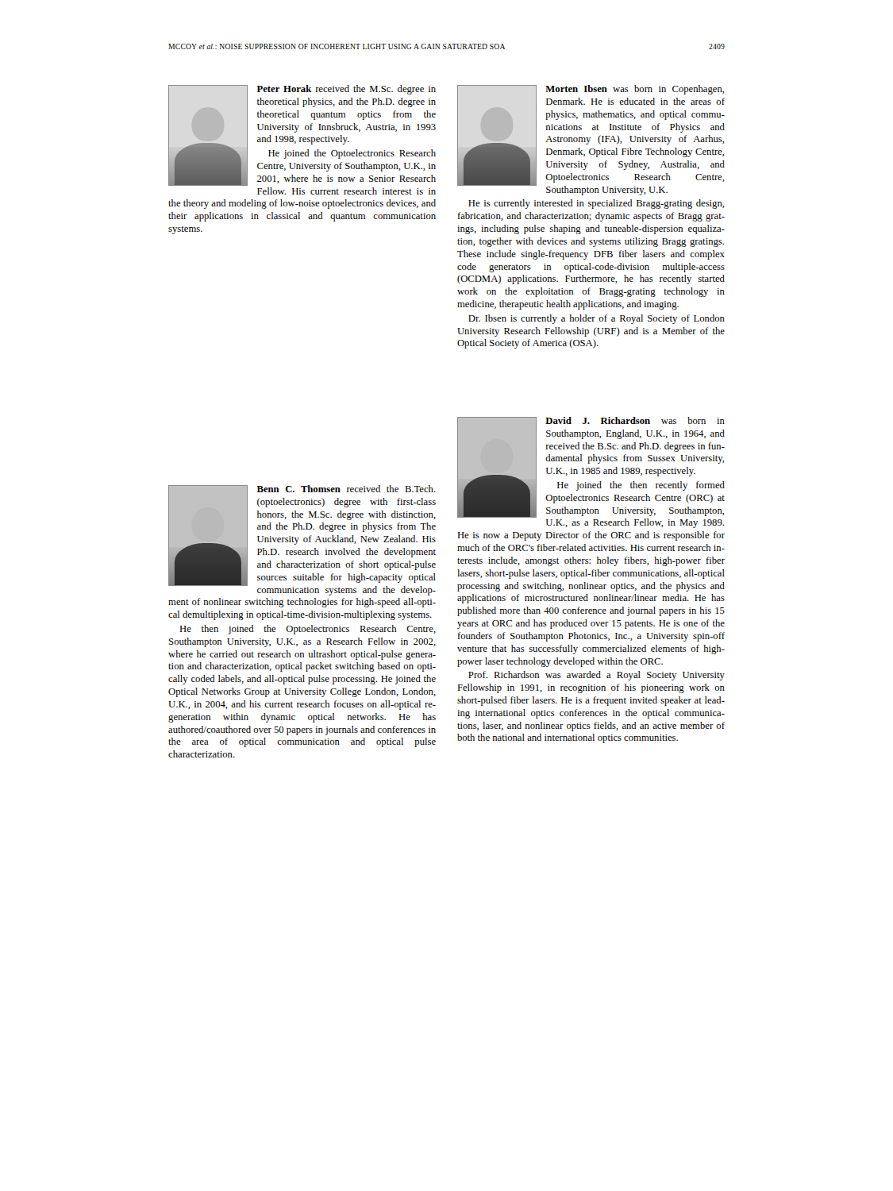MCCOY et al.: NOISE SUPPRESSION OF INCOHERENT LIGHT USING A GAIN SATURATED SOA
2409
Peter Horak received the M.Sc. degree in theoretical physics, and the Ph.D. degree in theoretical quantum optics from the University of Innsbruck, Austria, in 1993 and 1998, respectively.
He joined the Optoelectronics Research Centre, University of Southampton, U.K., in 2001, where he is now a Senior Research Fellow. His current research interest is in the theory and modeling of low-noise optoelectronics devices, and their applications in classical and quantum communication systems.
Benn C. Thomsen received the B.Tech. (optoelectronics) degree with first-class honors, the M.Sc. degree with distinction, and the Ph.D. degree in physics from The University of Auckland, New Zealand. His Ph.D. research involved the development and characterization of short optical-pulse sources suitable for high-capacity optical communication systems and the development of nonlinear switching technologies for high-speed all-optical demultiplexing in optical-time-division-multiplexing systems.
He then joined the Optoelectronics Research Centre, Southampton University, U.K., as a Research Fellow in 2002, where he carried out research on ultrashort optical-pulse generation and characterization, optical packet switching based on optically coded labels, and all-optical pulse processing. He joined the Optical Networks Group at University College London, London, U.K., in 2004, and his current research focuses on all-optical regeneration within dynamic optical networks. He has authored/coauthored over 50 papers in journals and conferences in the area of optical communication and optical pulse characterization.
Morten Ibsen was born in Copenhagen, Denmark. He is educated in the areas of physics, mathematics, and optical communications at Institute of Physics and Astronomy (IFA), University of Aarhus, Denmark, Optical Fibre Technology Centre, University of Sydney, Australia, and Optoelectronics Research Centre, Southampton University, U.K.
He is currently interested in specialized Bragg-grating design, fabrication, and characterization; dynamic aspects of Bragg gratings, including pulse shaping and tuneable-dispersion equalization, together with devices and systems utilizing Bragg gratings. These include single-frequency DFB fiber lasers and complex code generators in optical-code-division multiple-access (OCDMA) applications. Furthermore, he has recently started work on the exploitation of Bragg-grating technology in medicine, therapeutic health applications, and imaging.
Dr. Ibsen is currently a holder of a Royal Society of London University Research Fellowship (URF) and is a Member of the Optical Society of America (OSA).
David J. Richardson was born in Southampton, England, U.K., in 1964, and received the B.Sc. and Ph.D. degrees in fundamental physics from Sussex University, U.K., in 1985 and 1989, respectively.
He joined the then recently formed Optoelectronics Research Centre (ORC) at Southampton University, Southampton, U.K., as a Research Fellow, in May 1989. He is now a Deputy Director of the ORC and is responsible for much of the ORC's fiber-related activities. His current research interests include, amongst others: holey fibers, high-power fiber lasers, short-pulse lasers, optical-fiber communications, all-optical processing and switching, nonlinear optics, and the physics and applications of microstructured nonlinear/linear media. He has published more than 400 conference and journal papers in his 15 years at ORC and has produced over 15 patents. He is one of the founders of Southampton Photonics, Inc., a University spin-off venture that has successfully commercialized elements of high-power laser technology developed within the ORC.
Prof. Richardson was awarded a Royal Society University Fellowship in 1991, in recognition of his pioneering work on short-pulsed fiber lasers. He is a frequent invited speaker at leading international optics conferences in the optical communications, laser, and nonlinear optics fields, and an active member of both the national and international optics communities.